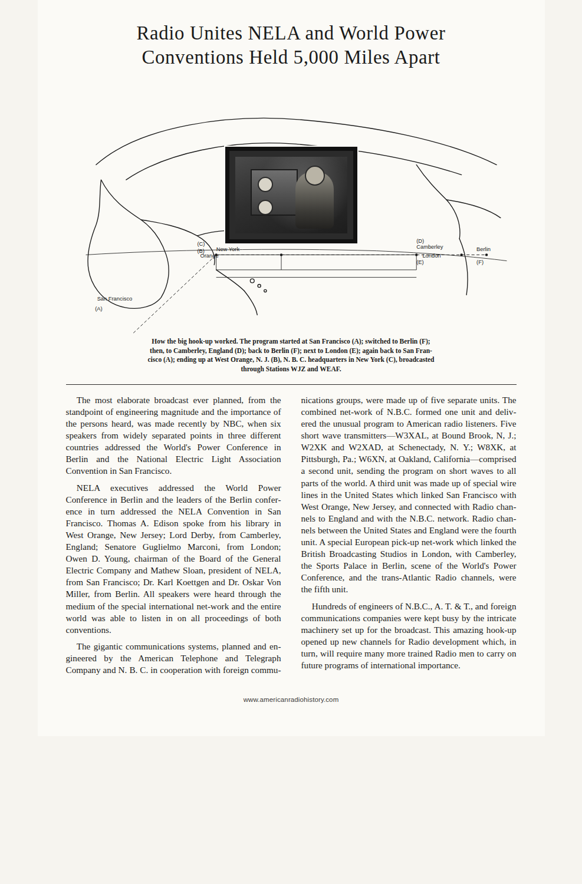Radio Unites NELA and World Power
Conventions Held 5,000 Miles Apart
New York Orange (C) (B) Camberley (D) London (E) Berlin (F) San Francisco (A)
How the big hook-up worked. The program started at San Francisco (A); switched to Berlin (F);
then, to Camberley, England (D); back to Berlin (F); next to London (E); again back to San Fran-
cisco (A); ending up at West Orange, N. J. (B), N. B. C. headquarters in New York (C), broadcasted
through Stations WJZ and WEAF.
The most elaborate broadcast ever planned, from the standpoint of engineering magnitude and the importance of the persons heard, was made recently by NBC, when six speakers from widely separated points in three different countries addressed the World's Power Conference in Berlin and the National Electric Light Association Convention in San Francisco.
NELA executives addressed the World Power Conference in Berlin and the leaders of the Berlin conference in turn addressed the NELA Convention in San Francisco. Thomas A. Edison spoke from his library in West Orange, New Jersey; Lord Derby, from Camberley, England; Senatore Guglielmo Marconi, from London; Owen D. Young, chairman of the Board of the General Electric Company and Mathew Sloan, president of NELA, from San Francisco; Dr. Karl Koettgen and Dr. Oskar Von Miller, from Berlin. All speakers were heard through the medium of the special international net-work and the entire world was able to listen in on all proceedings of both conventions.
The gigantic communications systems, planned and engineered by the American Telephone and Telegraph Company and N. B. C. in cooperation with foreign communications groups, were made up of five separate units. The combined net-work of N.B.C. formed one unit and delivered the unusual program to American radio listeners. Five short wave transmitters—W3XAL, at Bound Brook, N, J.; W2XK and W2XAD, at Schenectady, N. Y.; W8XK, at Pittsburgh, Pa.; W6XN, at Oakland, California—comprised a second unit, sending the program on short waves to all parts of the world. A third unit was made up of special wire lines in the United States which linked San Francisco with West Orange, New Jersey, and connected with Radio channels to England and with the N.B.C. network. Radio channels between the United States and England were the fourth unit. A special European pick-up net-work which linked the British Broadcasting Studios in London, with Camberley, the Sports Palace in Berlin, scene of the World's Power Conference, and the trans-Atlantic Radio channels, were the fifth unit.
Hundreds of engineers of N.B.C., A. T. & T., and foreign communications companies were kept busy by the intricate machinery set up for the broadcast. This amazing hook-up opened up new channels for Radio development which, in turn, will require many more trained Radio men to carry on future programs of international importance.
www.americanradiohistory.com